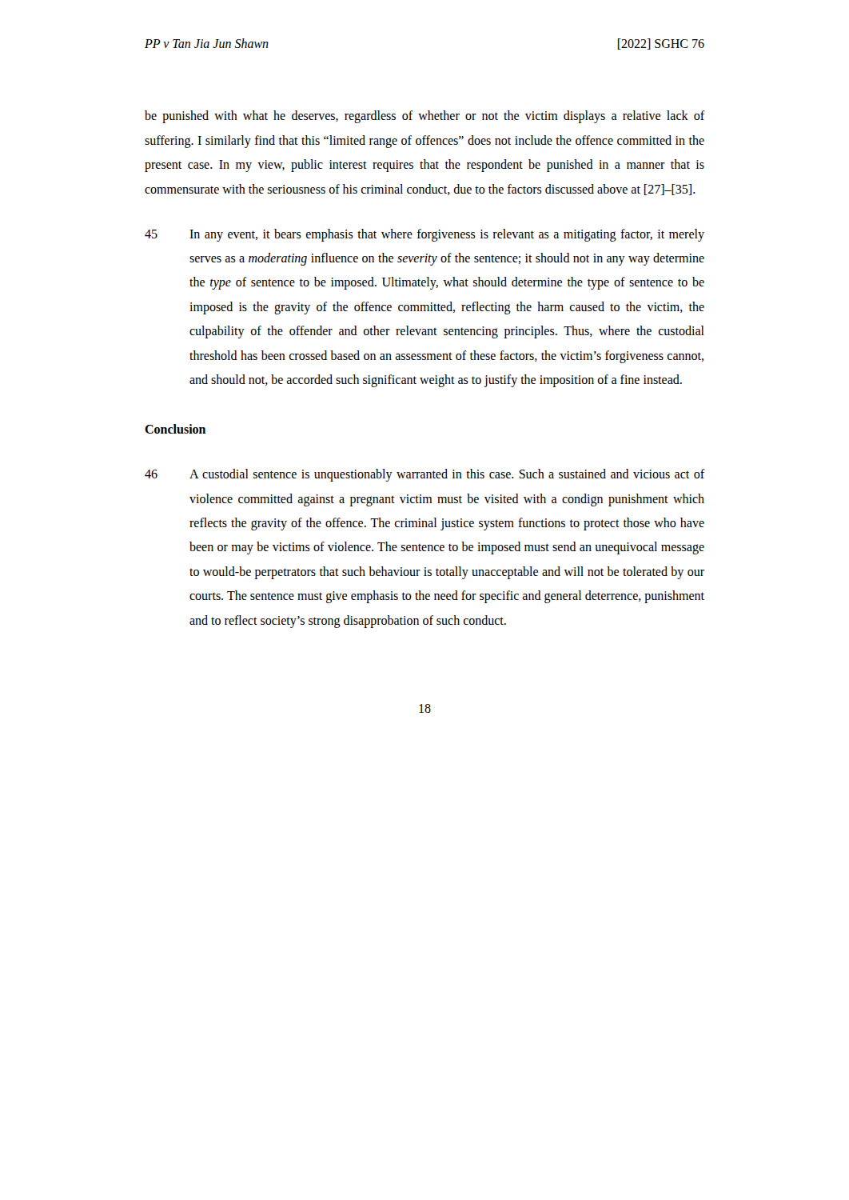PP v Tan Jia Jun Shawn [2022] SGHC 76
be punished with what he deserves, regardless of whether or not the victim displays a relative lack of suffering. I similarly find that this “limited range of offences” does not include the offence committed in the present case. In my view, public interest requires that the respondent be punished in a manner that is commensurate with the seriousness of his criminal conduct, due to the factors discussed above at [27]–[35].
45 In any event, it bears emphasis that where forgiveness is relevant as a mitigating factor, it merely serves as a moderating influence on the severity of the sentence; it should not in any way determine the type of sentence to be imposed. Ultimately, what should determine the type of sentence to be imposed is the gravity of the offence committed, reflecting the harm caused to the victim, the culpability of the offender and other relevant sentencing principles. Thus, where the custodial threshold has been crossed based on an assessment of these factors, the victim’s forgiveness cannot, and should not, be accorded such significant weight as to justify the imposition of a fine instead.
Conclusion
46 A custodial sentence is unquestionably warranted in this case. Such a sustained and vicious act of violence committed against a pregnant victim must be visited with a condign punishment which reflects the gravity of the offence. The criminal justice system functions to protect those who have been or may be victims of violence. The sentence to be imposed must send an unequivocal message to would-be perpetrators that such behaviour is totally unacceptable and will not be tolerated by our courts. The sentence must give emphasis to the need for specific and general deterrence, punishment and to reflect society’s strong disapprobation of such conduct.
18